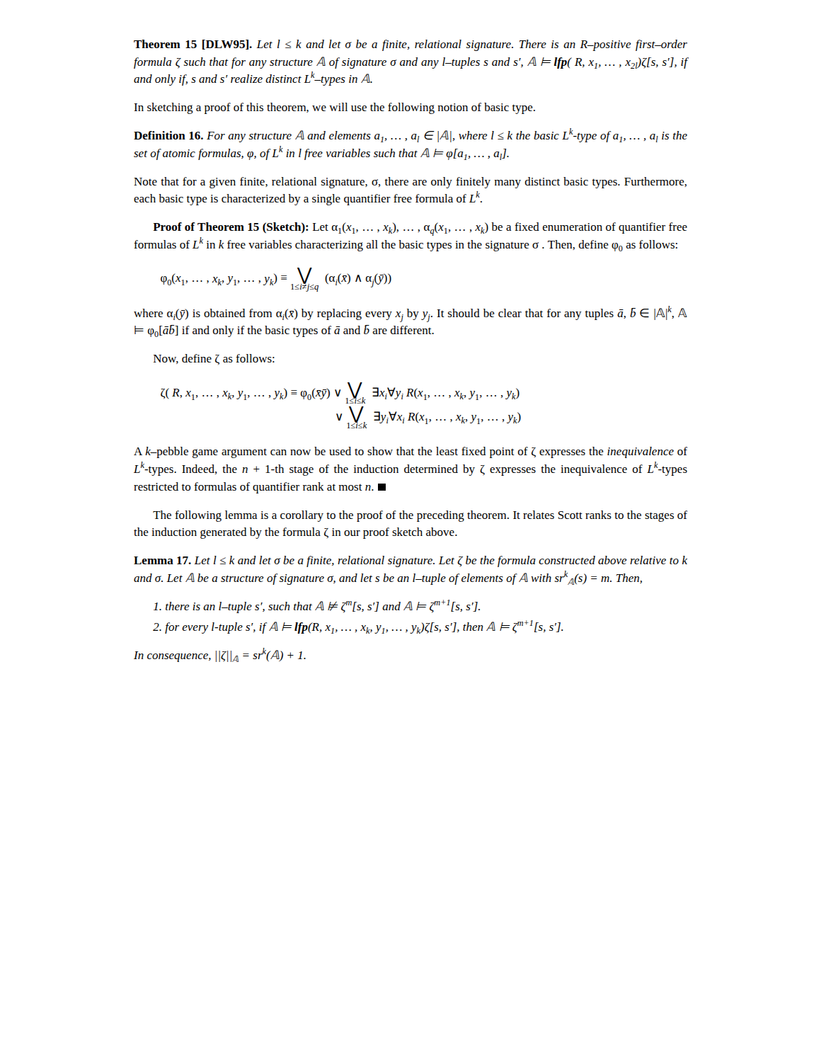Theorem 15 [DLW95]. Let l ≤ k and let σ be a finite, relational signature. There is an R–positive first–order formula ζ such that for any structure 𝔸 of signature σ and any l–tuples s and s′, 𝔸 ⊨ lfp( R, x1, … , x2l)ζ[s, s′], if and only if, s and s′ realize distinct Lk–types in 𝔸.
In sketching a proof of this theorem, we will use the following notion of basic type.
Definition 16. For any structure 𝔸 and elements a1, … , al ∈ |𝔸|, where l ≤ k the basic Lk-type of a1, … , al is the set of atomic formulas, φ, of Lk in l free variables such that 𝔸 ⊨ φ[a1, … , al].
Note that for a given finite, relational signature, σ, there are only finitely many distinct basic types. Furthermore, each basic type is characterized by a single quantifier free formula of Lk.
Proof of Theorem 15 (Sketch): Let α1(x1, … , xk), … , αq(x1, … , xk) be a fixed enumeration of quantifier free formulas of Lk in k free variables characterizing all the basic types in the signature σ . Then, define φ0 as follows:
φ0(x1, … , xk, y1, … , yk) ≡ ⋁1≤i≠j≤q (αi(x̄) ∧ αj(ȳ))
where αi(ȳ) is obtained from αi(x̄) by replacing every xj by yj. It should be clear that for any tuples ā, b̄ ∈ |𝔸|k, 𝔸 ⊨ φ0[āb̄] if and only if the basic types of ā and b̄ are different.
Now, define ζ as follows:
ζ( R, x1, … , xk, y1, … , yk) ≡ φ0(x̄ȳ) ∨ ⋁1≤i≤k ∃xi∀yi R(x1, … , xk, y1, … , yk)
∨ ⋁1≤i≤k ∃yi∀xi R(x1, … , xk, y1, … , yk)
A k–pebble game argument can now be used to show that the least fixed point of ζ expresses the inequivalence of Lk-types. Indeed, the n + 1-th stage of the induction determined by ζ expresses the inequivalence of Lk-types restricted to formulas of quantifier rank at most n.
The following lemma is a corollary to the proof of the preceding theorem. It relates Scott ranks to the stages of the induction generated by the formula ζ in our proof sketch above.
Lemma 17. Let l ≤ k and let σ be a finite, relational signature. Let ζ be the formula constructed above relative to k and σ. Let 𝔸 be a structure of signature σ, and let s be an l–tuple of elements of 𝔸 with srk𝔸(s) = m. Then,
there is an l–tuple s′, such that 𝔸 ⊭ ζm[s, s′] and 𝔸 ⊨ ζm+1[s, s′].
for every l-tuple s′, if 𝔸 ⊨ lfp(R, x1, … , xk, y1, … , yk)ζ[s, s′], then 𝔸 ⊨ ζm+1[s, s′].
In consequence, ||ζ||𝔸 = srk(𝔸) + 1.